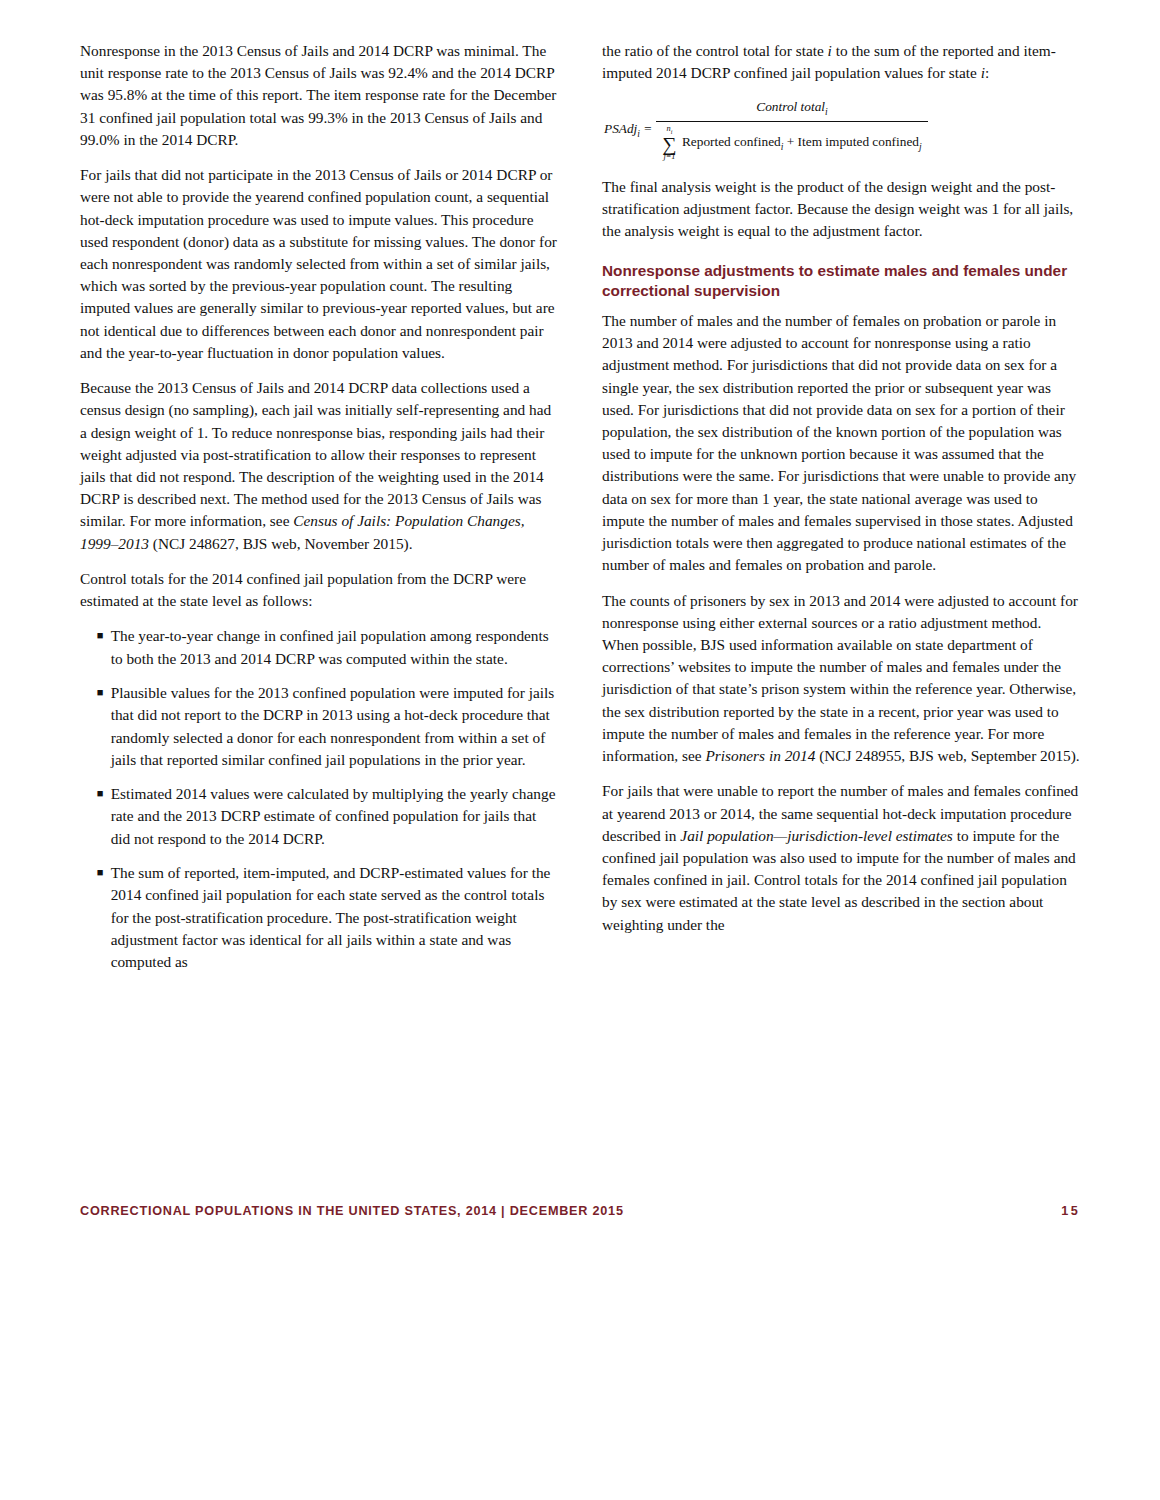Nonresponse in the 2013 Census of Jails and 2014 DCRP was minimal. The unit response rate to the 2013 Census of Jails was 92.4% and the 2014 DCRP was 95.8% at the time of this report. The item response rate for the December 31 confined jail population total was 99.3% in the 2013 Census of Jails and 99.0% in the 2014 DCRP.
For jails that did not participate in the 2013 Census of Jails or 2014 DCRP or were not able to provide the yearend confined population count, a sequential hot-deck imputation procedure was used to impute values. This procedure used respondent (donor) data as a substitute for missing values. The donor for each nonrespondent was randomly selected from within a set of similar jails, which was sorted by the previous-year population count. The resulting imputed values are generally similar to previous-year reported values, but are not identical due to differences between each donor and nonrespondent pair and the year-to-year fluctuation in donor population values.
Because the 2013 Census of Jails and 2014 DCRP data collections used a census design (no sampling), each jail was initially self-representing and had a design weight of 1. To reduce nonresponse bias, responding jails had their weight adjusted via post-stratification to allow their responses to represent jails that did not respond. The description of the weighting used in the 2014 DCRP is described next. The method used for the 2013 Census of Jails was similar. For more information, see Census of Jails: Population Changes, 1999–2013 (NCJ 248627, BJS web, November 2015).
Control totals for the 2014 confined jail population from the DCRP were estimated at the state level as follows:
The year-to-year change in confined jail population among respondents to both the 2013 and 2014 DCRP was computed within the state.
Plausible values for the 2013 confined population were imputed for jails that did not report to the DCRP in 2013 using a hot-deck procedure that randomly selected a donor for each nonrespondent from within a set of jails that reported similar confined jail populations in the prior year.
Estimated 2014 values were calculated by multiplying the yearly change rate and the 2013 DCRP estimate of confined population for jails that did not respond to the 2014 DCRP.
The sum of reported, item-imputed, and DCRP-estimated values for the 2014 confined jail population for each state served as the control totals for the post-stratification procedure. The post-stratification weight adjustment factor was identical for all jails within a state and was computed as
the ratio of the control total for state i to the sum of the reported and item-imputed 2014 DCRP confined jail population values for state i:
| PSAdj i = | Control total i n i ∑ j=1 Reported confined i + Item imputed confined j |
The final analysis weight is the product of the design weight and the post-stratification adjustment factor. Because the design weight was 1 for all jails, the analysis weight is equal to the adjustment factor.
Nonresponse adjustments to estimate males and females under correctional supervision
The number of males and the number of females on probation or parole in 2013 and 2014 were adjusted to account for nonresponse using a ratio adjustment method. For jurisdictions that did not provide data on sex for a single year, the sex distribution reported the prior or subsequent year was used. For jurisdictions that did not provide data on sex for a portion of their population, the sex distribution of the known portion of the population was used to impute for the unknown portion because it was assumed that the distributions were the same. For jurisdictions that were unable to provide any data on sex for more than 1 year, the state national average was used to impute the number of males and females supervised in those states. Adjusted jurisdiction totals were then aggregated to produce national estimates of the number of males and females on probation and parole.
The counts of prisoners by sex in 2013 and 2014 were adjusted to account for nonresponse using either external sources or a ratio adjustment method. When possible, BJS used information available on state department of corrections’ websites to impute the number of males and females under the jurisdiction of that state’s prison system within the reference year. Otherwise, the sex distribution reported by the state in a recent, prior year was used to impute the number of males and females in the reference year. For more information, see Prisoners in 2014 (NCJ 248955, BJS web, September 2015).
For jails that were unable to report the number of males and females confined at yearend 2013 or 2014, the same sequential hot-deck imputation procedure described in Jail population—jurisdiction-level estimates to impute for the confined jail population was also used to impute for the number of males and females confined in jail. Control totals for the 2014 confined jail population by sex were estimated at the state level as described in the section about weighting under the
CORRECTIONAL POPULATIONS IN THE UNITED STATES, 2014 | DECEMBER 2015 15